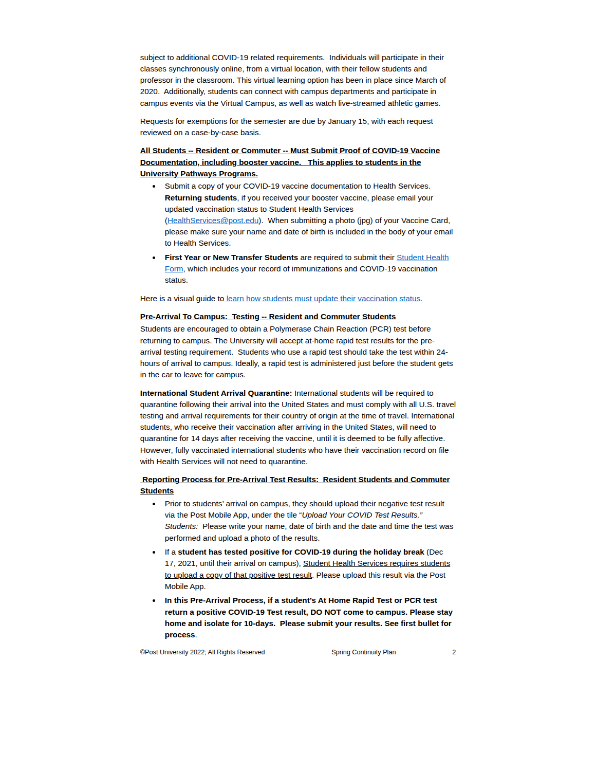subject to additional COVID-19 related requirements. Individuals will participate in their classes synchronously online, from a virtual location, with their fellow students and professor in the classroom. This virtual learning option has been in place since March of 2020. Additionally, students can connect with campus departments and participate in campus events via the Virtual Campus, as well as watch live-streamed athletic games.
Requests for exemptions for the semester are due by January 15, with each request reviewed on a case-by-case basis.
All Students -- Resident or Commuter -- Must Submit Proof of COVID-19 Vaccine Documentation, including booster vaccine. This applies to students in the University Pathways Programs.
Submit a copy of your COVID-19 vaccine documentation to Health Services. Returning students, if you received your booster vaccine, please email your updated vaccination status to Student Health Services (HealthServices@post.edu). When submitting a photo (jpg) of your Vaccine Card, please make sure your name and date of birth is included in the body of your email to Health Services.
First Year or New Transfer Students are required to submit their Student Health Form, which includes your record of immunizations and COVID-19 vaccination status.
Here is a visual guide to learn how students must update their vaccination status.
Pre-Arrival To Campus: Testing -- Resident and Commuter Students
Students are encouraged to obtain a Polymerase Chain Reaction (PCR) test before returning to campus. The University will accept at-home rapid test results for the pre-arrival testing requirement. Students who use a rapid test should take the test within 24-hours of arrival to campus. Ideally, a rapid test is administered just before the student gets in the car to leave for campus.
International Student Arrival Quarantine: International students will be required to quarantine following their arrival into the United States and must comply with all U.S. travel testing and arrival requirements for their country of origin at the time of travel. International students, who receive their vaccination after arriving in the United States, will need to quarantine for 14 days after receiving the vaccine, until it is deemed to be fully affective. However, fully vaccinated international students who have their vaccination record on file with Health Services will not need to quarantine.
Reporting Process for Pre-Arrival Test Results: Resident Students and Commuter Students
Prior to students’ arrival on campus, they should upload their negative test result via the Post Mobile App, under the tile “Upload Your COVID Test Results.” Students: Please write your name, date of birth and the date and time the test was performed and upload a photo of the results.
If a student has tested positive for COVID-19 during the holiday break (Dec 17, 2021, until their arrival on campus), Student Health Services requires students to upload a copy of that positive test result. Please upload this result via the Post Mobile App.
In this Pre-Arrival Process, if a student’s At Home Rapid Test or PCR test return a positive COVID-19 Test result, DO NOT come to campus. Please stay home and isolate for 10-days. Please submit your results. See first bullet for process.
©Post University 2022; All Rights Reserved Spring Continuity Plan 2